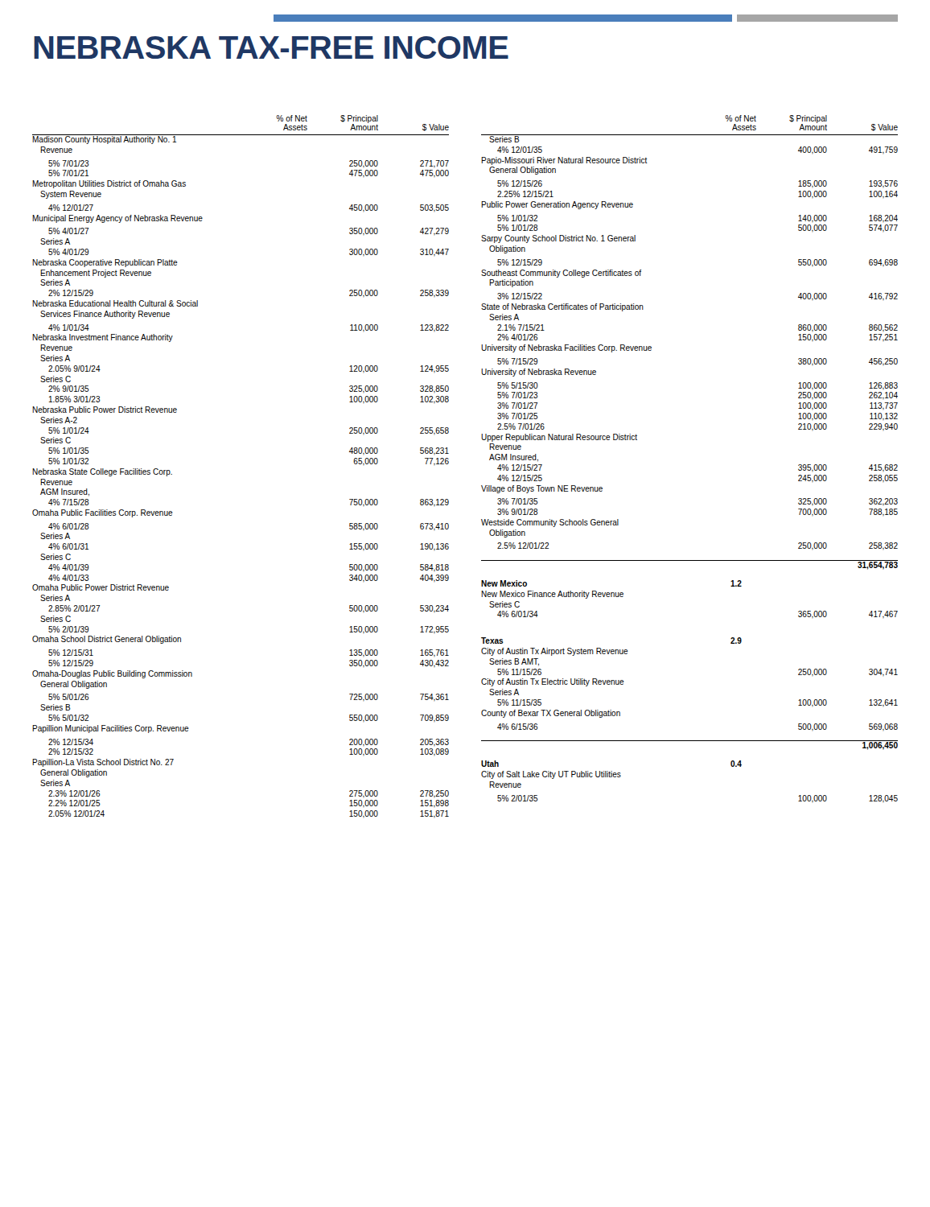NEBRASKA TAX-FREE INCOME
| | % of Net Assets | $ Principal Amount | $ Value |
| --- | --- | --- | --- |
| Madison County Hospital Authority No. 1 | | | |
| Revenue | | | |
| 5% 7/01/23 | | 250,000 | 271,707 |
| 5% 7/01/21 | | 475,000 | 475,000 |
| Metropolitan Utilities District of Omaha Gas | | | |
| System Revenue | | | |
| 4% 12/01/27 | | 450,000 | 503,505 |
| Municipal Energy Agency of Nebraska Revenue | | | |
| 5% 4/01/27 | | 350,000 | 427,279 |
| Series A | | | |
| 5% 4/01/29 | | 300,000 | 310,447 |
| Nebraska Cooperative Republican Platte | | | |
| Enhancement Project Revenue | | | |
| Series A | | | |
| 2% 12/15/29 | | 250,000 | 258,339 |
| Nebraska Educational Health Cultural & Social | | | |
| Services Finance Authority Revenue | | | |
| 4% 1/01/34 | | 110,000 | 123,822 |
| Nebraska Investment Finance Authority | | | |
| Revenue | | | |
| Series A | | | |
| 2.05% 9/01/24 | | 120,000 | 124,955 |
| Series C | | | |
| 2% 9/01/35 | | 325,000 | 328,850 |
| 1.85% 3/01/23 | | 100,000 | 102,308 |
| Nebraska Public Power District Revenue | | | |
| Series A-2 | | | |
| 5% 1/01/24 | | 250,000 | 255,658 |
| Series C | | | |
| 5% 1/01/35 | | 480,000 | 568,231 |
| 5% 1/01/32 | | 65,000 | 77,126 |
| Nebraska State College Facilities Corp. | | | |
| Revenue | | | |
| AGM Insured, | | | |
| 4% 7/15/28 | | 750,000 | 863,129 |
| Omaha Public Facilities Corp. Revenue | | | |
| 4% 6/01/28 | | 585,000 | 673,410 |
| Series A | | | |
| 4% 6/01/31 | | 155,000 | 190,136 |
| Series C | | | |
| 4% 4/01/39 | | 500,000 | 584,818 |
| 4% 4/01/33 | | 340,000 | 404,399 |
| Omaha Public Power District Revenue | | | |
| Series A | | | |
| 2.85% 2/01/27 | | 500,000 | 530,234 |
| Series C | | | |
| 5% 2/01/39 | | 150,000 | 172,955 |
| Omaha School District General Obligation | | | |
| 5% 12/15/31 | | 135,000 | 165,761 |
| 5% 12/15/29 | | 350,000 | 430,432 |
| Omaha-Douglas Public Building Commission | | | |
| General Obligation | | | |
| 5% 5/01/26 | | 725,000 | 754,361 |
| Series B | | | |
| 5% 5/01/32 | | 550,000 | 709,859 |
| Papillion Municipal Facilities Corp. Revenue | | | |
| 2% 12/15/34 | | 200,000 | 205,363 |
| 2% 12/15/32 | | 100,000 | 103,089 |
| Papillion-La Vista School District No. 27 | | | |
| General Obligation | | | |
| Series A | | | |
| 2.3% 12/01/26 | | 275,000 | 278,250 |
| 2.2% 12/01/25 | | 150,000 | 151,898 |
| 2.05% 12/01/24 | | 150,000 | 151,871 |
| | % of Net Assets | $ Principal Amount | $ Value |
| --- | --- | --- | --- |
| Series B | | | |
| 4% 12/01/35 | | 400,000 | 491,759 |
| Papio-Missouri River Natural Resource District | | | |
| General Obligation | | | |
| 5% 12/15/26 | | 185,000 | 193,576 |
| 2.25% 12/15/21 | | 100,000 | 100,164 |
| Public Power Generation Agency Revenue | | | |
| 5% 1/01/32 | | 140,000 | 168,204 |
| 5% 1/01/28 | | 500,000 | 574,077 |
| Sarpy County School District No. 1 General | | | |
| Obligation | | | |
| 5% 12/15/29 | | 550,000 | 694,698 |
| Southeast Community College Certificates of | | | |
| Participation | | | |
| 3% 12/15/22 | | 400,000 | 416,792 |
| State of Nebraska Certificates of Participation | | | |
| Series A | | | |
| 2.1% 7/15/21 | | 860,000 | 860,562 |
| 2% 4/01/26 | | 150,000 | 157,251 |
| University of Nebraska Facilities Corp. Revenue | | | |
| 5% 7/15/29 | | 380,000 | 456,250 |
| University of Nebraska Revenue | | | |
| 5% 5/15/30 | | 100,000 | 126,883 |
| 5% 7/01/23 | | 250,000 | 262,104 |
| 3% 7/01/27 | | 100,000 | 113,737 |
| 3% 7/01/25 | | 100,000 | 110,132 |
| 2.5% 7/01/26 | | 210,000 | 229,940 |
| Upper Republican Natural Resource District | | | |
| Revenue | | | |
| AGM Insured, | | | |
| 4% 12/15/27 | | 395,000 | 415,682 |
| 4% 12/15/25 | | 245,000 | 258,055 |
| Village of Boys Town NE Revenue | | | |
| 3% 7/01/35 | | 325,000 | 362,203 |
| 3% 9/01/28 | | 700,000 | 788,185 |
| Westside Community Schools General | | | |
| Obligation | | | |
| 2.5% 12/01/22 | | 250,000 | 258,382 |
| | | | 31,654,783 |
| New Mexico | 1.2 | | |
| New Mexico Finance Authority Revenue | | | |
| Series C | | | |
| 4% 6/01/34 | | 365,000 | 417,467 |
| Texas | 2.9 | | |
| City of Austin Tx Airport System Revenue | | | |
| Series B AMT, | | | |
| 5% 11/15/26 | | 250,000 | 304,741 |
| City of Austin Tx Electric Utility Revenue | | | |
| Series A | | | |
| 5% 11/15/35 | | 100,000 | 132,641 |
| County of Bexar TX General Obligation | | | |
| 4% 6/15/36 | | 500,000 | 569,068 |
| | | | 1,006,450 |
| Utah | 0.4 | | |
| City of Salt Lake City UT Public Utilities | | | |
| Revenue | | | |
| 5% 2/01/35 | | 100,000 | 128,045 |